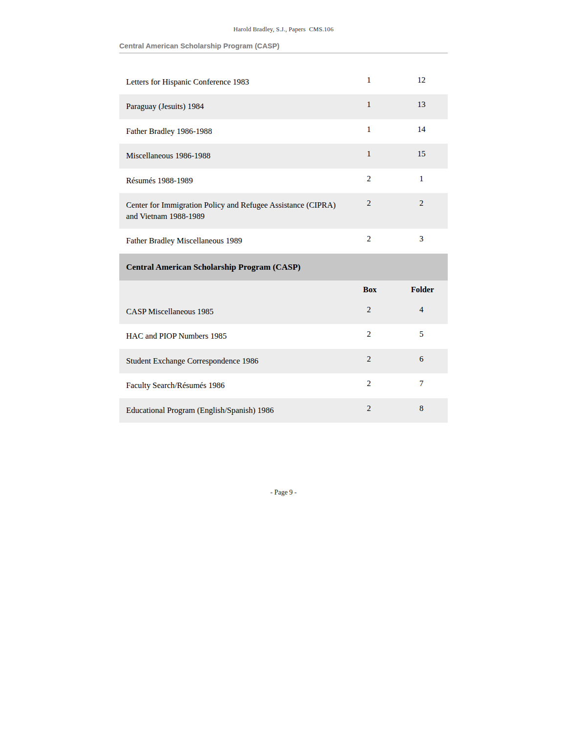Harold Bradley, S.J., Papers CMS.106
Central American Scholarship Program (CASP)
| Letters for Hispanic Conference 1983 | 1 | 12 |
| Paraguay (Jesuits) 1984 | 1 | 13 |
| Father Bradley 1986-1988 | 1 | 14 |
| Miscellaneous 1986-1988 | 1 | 15 |
| Résumés 1988-1989 | 2 | 1 |
| Center for Immigration Policy and Refugee Assistance (CIPRA) and Vietnam 1988-1989 | 2 | 2 |
| Father Bradley Miscellaneous 1989 | 2 | 3 |
| Central American Scholarship Program (CASP) |
| | Box | Folder |
| CASP Miscellaneous 1985 | 2 | 4 |
| HAC and PIOP Numbers 1985 | 2 | 5 |
| Student Exchange Correspondence 1986 | 2 | 6 |
| Faculty Search/Résumés 1986 | 2 | 7 |
| Educational Program (English/Spanish) 1986 | 2 | 8 |
- Page 9 -